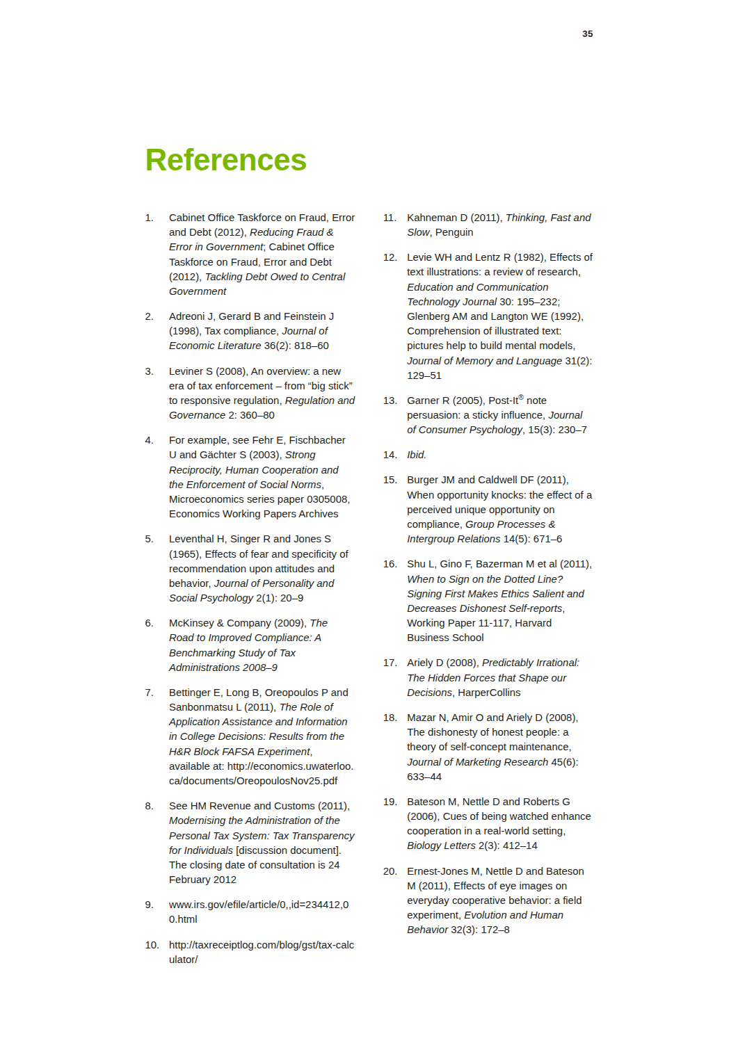35
References
Cabinet Office Taskforce on Fraud, Error and Debt (2012), Reducing Fraud & Error in Government; Cabinet Office Taskforce on Fraud, Error and Debt (2012), Tackling Debt Owed to Central Government
Adreoni J, Gerard B and Feinstein J (1998), Tax compliance, Journal of Economic Literature 36(2): 818–60
Leviner S (2008), An overview: a new era of tax enforcement – from “big stick” to responsive regulation, Regulation and Governance 2: 360–80
For example, see Fehr E, Fischbacher U and Gächter S (2003), Strong Reciprocity, Human Cooperation and the Enforcement of Social Norms, Microeconomics series paper 0305008, Economics Working Papers Archives
Leventhal H, Singer R and Jones S (1965), Effects of fear and specificity of recommendation upon attitudes and behavior, Journal of Personality and Social Psychology 2(1): 20–9
McKinsey & Company (2009), The Road to Improved Compliance: A Benchmarking Study of Tax Administrations 2008–9
Bettinger E, Long B, Oreopoulos P and Sanbonmatsu L (2011), The Role of Application Assistance and Information in College Decisions: Results from the H&R Block FAFSA Experiment, available at: http://economics.uwaterloo.ca/documents/OreopoulosNov25.pdf
See HM Revenue and Customs (2011), Modernising the Administration of the Personal Tax System: Tax Transparency for Individuals [discussion document]. The closing date of consultation is 24 February 2012
www.irs.gov/efile/article/0,,id=234412,00.html
http://taxreceiptlog.com/blog/gst/tax-calculator/
Kahneman D (2011), Thinking, Fast and Slow, Penguin
Levie WH and Lentz R (1982), Effects of text illustrations: a review of research, Education and Communication Technology Journal 30: 195–232; Glenberg AM and Langton WE (1992), Comprehension of illustrated text: pictures help to build mental models, Journal of Memory and Language 31(2): 129–51
Garner R (2005), Post-It® note persuasion: a sticky influence, Journal of Consumer Psychology, 15(3): 230–7
Ibid.
Burger JM and Caldwell DF (2011), When opportunity knocks: the effect of a perceived unique opportunity on compliance, Group Processes & Intergroup Relations 14(5): 671–6
Shu L, Gino F, Bazerman M et al (2011), When to Sign on the Dotted Line? Signing First Makes Ethics Salient and Decreases Dishonest Self-reports, Working Paper 11-117, Harvard Business School
Ariely D (2008), Predictably Irrational: The Hidden Forces that Shape our Decisions, HarperCollins
Mazar N, Amir O and Ariely D (2008), The dishonesty of honest people: a theory of self-concept maintenance, Journal of Marketing Research 45(6): 633–44
Bateson M, Nettle D and Roberts G (2006), Cues of being watched enhance cooperation in a real-world setting, Biology Letters 2(3): 412–14
Ernest-Jones M, Nettle D and Bateson M (2011), Effects of eye images on everyday cooperative behavior: a field experiment, Evolution and Human Behavior 32(3): 172–8